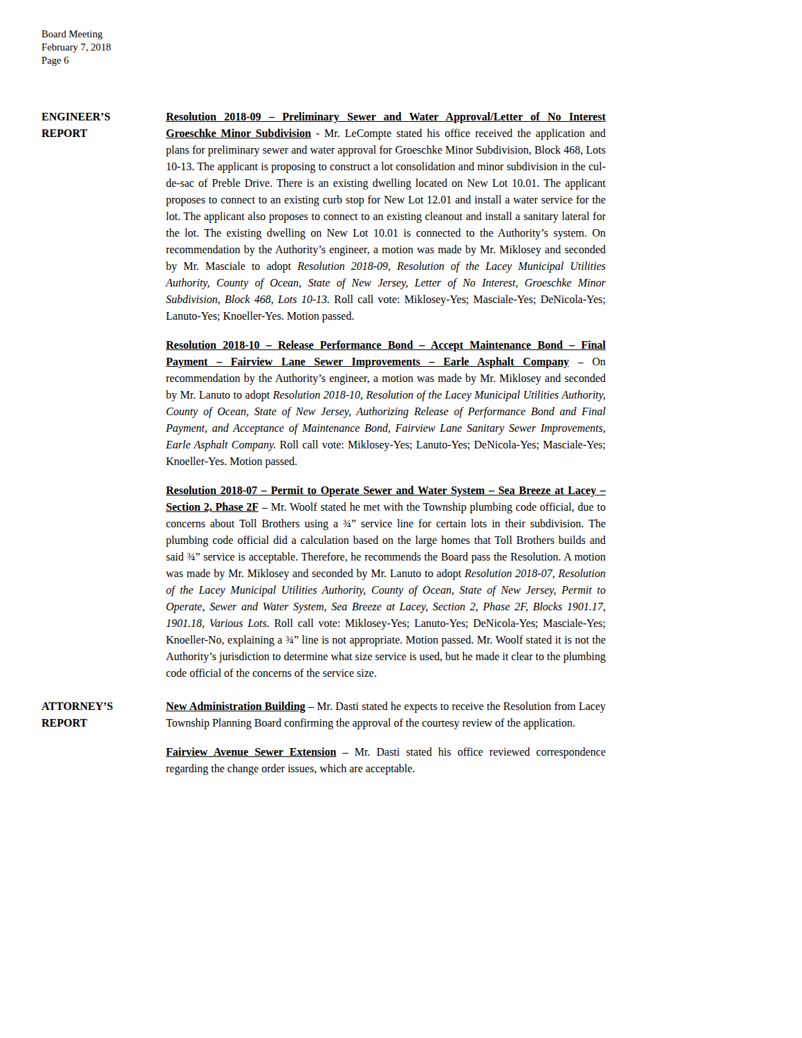Board Meeting
February 7, 2018
Page 6
ENGINEER’S
REPORT
Resolution 2018-09 – Preliminary Sewer and Water Approval/Letter of No Interest Groeschke Minor Subdivision - Mr. LeCompte stated his office received the application and plans for preliminary sewer and water approval for Groeschke Minor Subdivision, Block 468, Lots 10-13. The applicant is proposing to construct a lot consolidation and minor subdivision in the cul-de-sac of Preble Drive. There is an existing dwelling located on New Lot 10.01. The applicant proposes to connect to an existing curb stop for New Lot 12.01 and install a water service for the lot. The applicant also proposes to connect to an existing cleanout and install a sanitary lateral for the lot. The existing dwelling on New Lot 10.01 is connected to the Authority’s system. On recommendation by the Authority’s engineer, a motion was made by Mr. Miklosey and seconded by Mr. Masciale to adopt Resolution 2018-09, Resolution of the Lacey Municipal Utilities Authority, County of Ocean, State of New Jersey, Letter of No Interest, Groeschke Minor Subdivision, Block 468, Lots 10-13. Roll call vote: Miklosey-Yes; Masciale-Yes; DeNicola-Yes; Lanuto-Yes; Knoeller-Yes. Motion passed.
Resolution 2018-10 – Release Performance Bond – Accept Maintenance Bond – Final Payment – Fairview Lane Sewer Improvements – Earle Asphalt Company – On recommendation by the Authority’s engineer, a motion was made by Mr. Miklosey and seconded by Mr. Lanuto to adopt Resolution 2018-10, Resolution of the Lacey Municipal Utilities Authority, County of Ocean, State of New Jersey, Authorizing Release of Performance Bond and Final Payment, and Acceptance of Maintenance Bond, Fairview Lane Sanitary Sewer Improvements, Earle Asphalt Company. Roll call vote: Miklosey-Yes; Lanuto-Yes; DeNicola-Yes; Masciale-Yes; Knoeller-Yes. Motion passed.
Resolution 2018-07 – Permit to Operate Sewer and Water System – Sea Breeze at Lacey – Section 2, Phase 2F – Mr. Woolf stated he met with the Township plumbing code official, due to concerns about Toll Brothers using a ¾” service line for certain lots in their subdivision. The plumbing code official did a calculation based on the large homes that Toll Brothers builds and said ¾” service is acceptable. Therefore, he recommends the Board pass the Resolution. A motion was made by Mr. Miklosey and seconded by Mr. Lanuto to adopt Resolution 2018-07, Resolution of the Lacey Municipal Utilities Authority, County of Ocean, State of New Jersey, Permit to Operate, Sewer and Water System, Sea Breeze at Lacey, Section 2, Phase 2F, Blocks 1901.17, 1901.18, Various Lots. Roll call vote: Miklosey-Yes; Lanuto-Yes; DeNicola-Yes; Masciale-Yes; Knoeller-No, explaining a ¾” line is not appropriate. Motion passed. Mr. Woolf stated it is not the Authority’s jurisdiction to determine what size service is used, but he made it clear to the plumbing code official of the concerns of the service size.
ATTORNEY’S
REPORT
New Administration Building – Mr. Dasti stated he expects to receive the Resolution from Lacey Township Planning Board confirming the approval of the courtesy review of the application.
Fairview Avenue Sewer Extension – Mr. Dasti stated his office reviewed correspondence regarding the change order issues, which are acceptable.